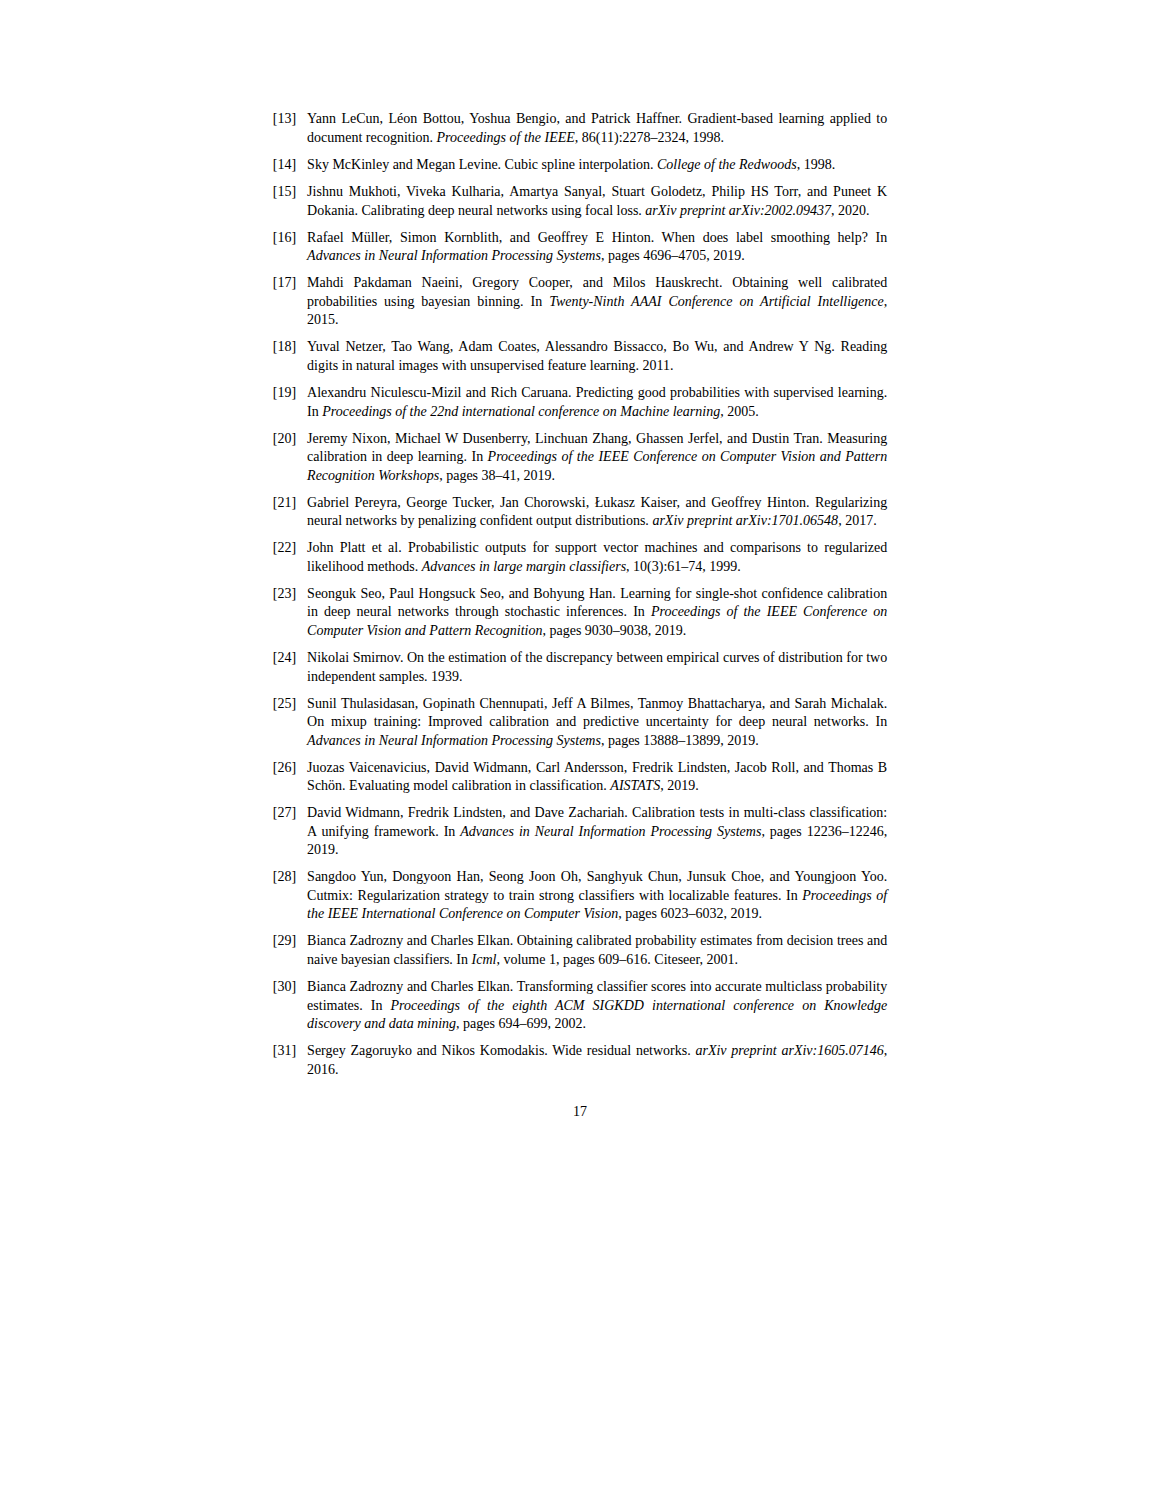[13] Yann LeCun, Léon Bottou, Yoshua Bengio, and Patrick Haffner. Gradient-based learning applied to document recognition. Proceedings of the IEEE, 86(11):2278–2324, 1998.
[14] Sky McKinley and Megan Levine. Cubic spline interpolation. College of the Redwoods, 1998.
[15] Jishnu Mukhoti, Viveka Kulharia, Amartya Sanyal, Stuart Golodetz, Philip HS Torr, and Puneet K Dokania. Calibrating deep neural networks using focal loss. arXiv preprint arXiv:2002.09437, 2020.
[16] Rafael Müller, Simon Kornblith, and Geoffrey E Hinton. When does label smoothing help? In Advances in Neural Information Processing Systems, pages 4696–4705, 2019.
[17] Mahdi Pakdaman Naeini, Gregory Cooper, and Milos Hauskrecht. Obtaining well calibrated probabilities using bayesian binning. In Twenty-Ninth AAAI Conference on Artificial Intelligence, 2015.
[18] Yuval Netzer, Tao Wang, Adam Coates, Alessandro Bissacco, Bo Wu, and Andrew Y Ng. Reading digits in natural images with unsupervised feature learning. 2011.
[19] Alexandru Niculescu-Mizil and Rich Caruana. Predicting good probabilities with supervised learning. In Proceedings of the 22nd international conference on Machine learning, 2005.
[20] Jeremy Nixon, Michael W Dusenberry, Linchuan Zhang, Ghassen Jerfel, and Dustin Tran. Measuring calibration in deep learning. In Proceedings of the IEEE Conference on Computer Vision and Pattern Recognition Workshops, pages 38–41, 2019.
[21] Gabriel Pereyra, George Tucker, Jan Chorowski, Łukasz Kaiser, and Geoffrey Hinton. Regularizing neural networks by penalizing confident output distributions. arXiv preprint arXiv:1701.06548, 2017.
[22] John Platt et al. Probabilistic outputs for support vector machines and comparisons to regularized likelihood methods. Advances in large margin classifiers, 10(3):61–74, 1999.
[23] Seonguk Seo, Paul Hongsuck Seo, and Bohyung Han. Learning for single-shot confidence calibration in deep neural networks through stochastic inferences. In Proceedings of the IEEE Conference on Computer Vision and Pattern Recognition, pages 9030–9038, 2019.
[24] Nikolai Smirnov. On the estimation of the discrepancy between empirical curves of distribution for two independent samples. 1939.
[25] Sunil Thulasidasan, Gopinath Chennupati, Jeff A Bilmes, Tanmoy Bhattacharya, and Sarah Michalak. On mixup training: Improved calibration and predictive uncertainty for deep neural networks. In Advances in Neural Information Processing Systems, pages 13888–13899, 2019.
[26] Juozas Vaicenavicius, David Widmann, Carl Andersson, Fredrik Lindsten, Jacob Roll, and Thomas B Schön. Evaluating model calibration in classification. AISTATS, 2019.
[27] David Widmann, Fredrik Lindsten, and Dave Zachariah. Calibration tests in multi-class classification: A unifying framework. In Advances in Neural Information Processing Systems, pages 12236–12246, 2019.
[28] Sangdoo Yun, Dongyoon Han, Seong Joon Oh, Sanghyuk Chun, Junsuk Choe, and Youngjoon Yoo. Cutmix: Regularization strategy to train strong classifiers with localizable features. In Proceedings of the IEEE International Conference on Computer Vision, pages 6023–6032, 2019.
[29] Bianca Zadrozny and Charles Elkan. Obtaining calibrated probability estimates from decision trees and naive bayesian classifiers. In Icml, volume 1, pages 609–616. Citeseer, 2001.
[30] Bianca Zadrozny and Charles Elkan. Transforming classifier scores into accurate multiclass probability estimates. In Proceedings of the eighth ACM SIGKDD international conference on Knowledge discovery and data mining, pages 694–699, 2002.
[31] Sergey Zagoruyko and Nikos Komodakis. Wide residual networks. arXiv preprint arXiv:1605.07146, 2016.
17